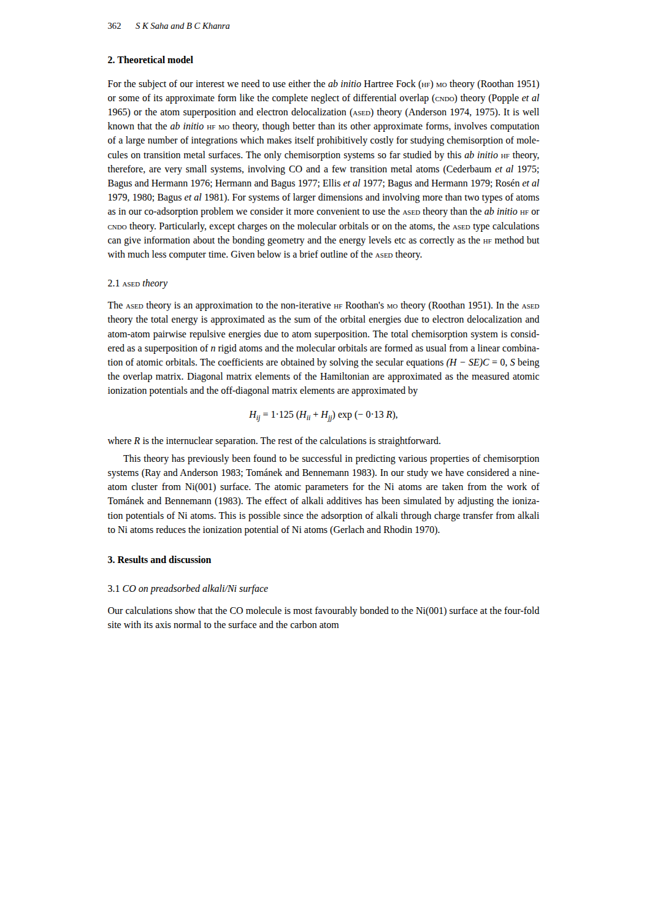362 S K Saha and B C Khanra
2. Theoretical model
For the subject of our interest we need to use either the ab initio Hartree Fock (hf) mo theory (Roothan 1951) or some of its approximate form like the complete neglect of differential overlap (cndo) theory (Popple et al 1965) or the atom superposition and electron delocalization (ased) theory (Anderson 1974, 1975). It is well known that the ab initio hf mo theory, though better than its other approximate forms, involves computation of a large number of integrations which makes itself prohibitively costly for studying chemisorption of molecules on transition metal surfaces. The only chemisorption systems so far studied by this ab initio hf theory, therefore, are very small systems, involving CO and a few transition metal atoms (Cederbaum et al 1975; Bagus and Hermann 1976; Hermann and Bagus 1977; Ellis et al 1977; Bagus and Hermann 1979; Rosén et al 1979, 1980; Bagus et al 1981). For systems of larger dimensions and involving more than two types of atoms as in our co-adsorption problem we consider it more convenient to use the ased theory than the ab initio hf or cndo theory. Particularly, except charges on the molecular orbitals or on the atoms, the ased type calculations can give information about the bonding geometry and the energy levels etc as correctly as the hf method but with much less computer time. Given below is a brief outline of the ased theory.
2.1 ased theory
The ased theory is an approximation to the non-iterative hf Roothan's mo theory (Roothan 1951). In the ased theory the total energy is approximated as the sum of the orbital energies due to electron delocalization and atom-atom pairwise repulsive energies due to atom superposition. The total chemisorption system is considered as a superposition of n rigid atoms and the molecular orbitals are formed as usual from a linear combination of atomic orbitals. The coefficients are obtained by solving the secular equations (H − SE)C = 0, S being the overlap matrix. Diagonal matrix elements of the Hamiltonian are approximated as the measured atomic ionization potentials and the off-diagonal matrix elements are approximated by
Hij = 1·125 (Hii + Hjj) exp (− 0·13 R),
where R is the internuclear separation. The rest of the calculations is straightforward.
This theory has previously been found to be successful in predicting various properties of chemisorption systems (Ray and Anderson 1983; Tománek and Bennemann 1983). In our study we have considered a nine-atom cluster from Ni(001) surface. The atomic parameters for the Ni atoms are taken from the work of Tománek and Bennemann (1983). The effect of alkali additives has been simulated by adjusting the ionization potentials of Ni atoms. This is possible since the adsorption of alkali through charge transfer from alkali to Ni atoms reduces the ionization potential of Ni atoms (Gerlach and Rhodin 1970).
3. Results and discussion
3.1 CO on preadsorbed alkali/Ni surface
Our calculations show that the CO molecule is most favourably bonded to the Ni(001) surface at the four-fold site with its axis normal to the surface and the carbon atom